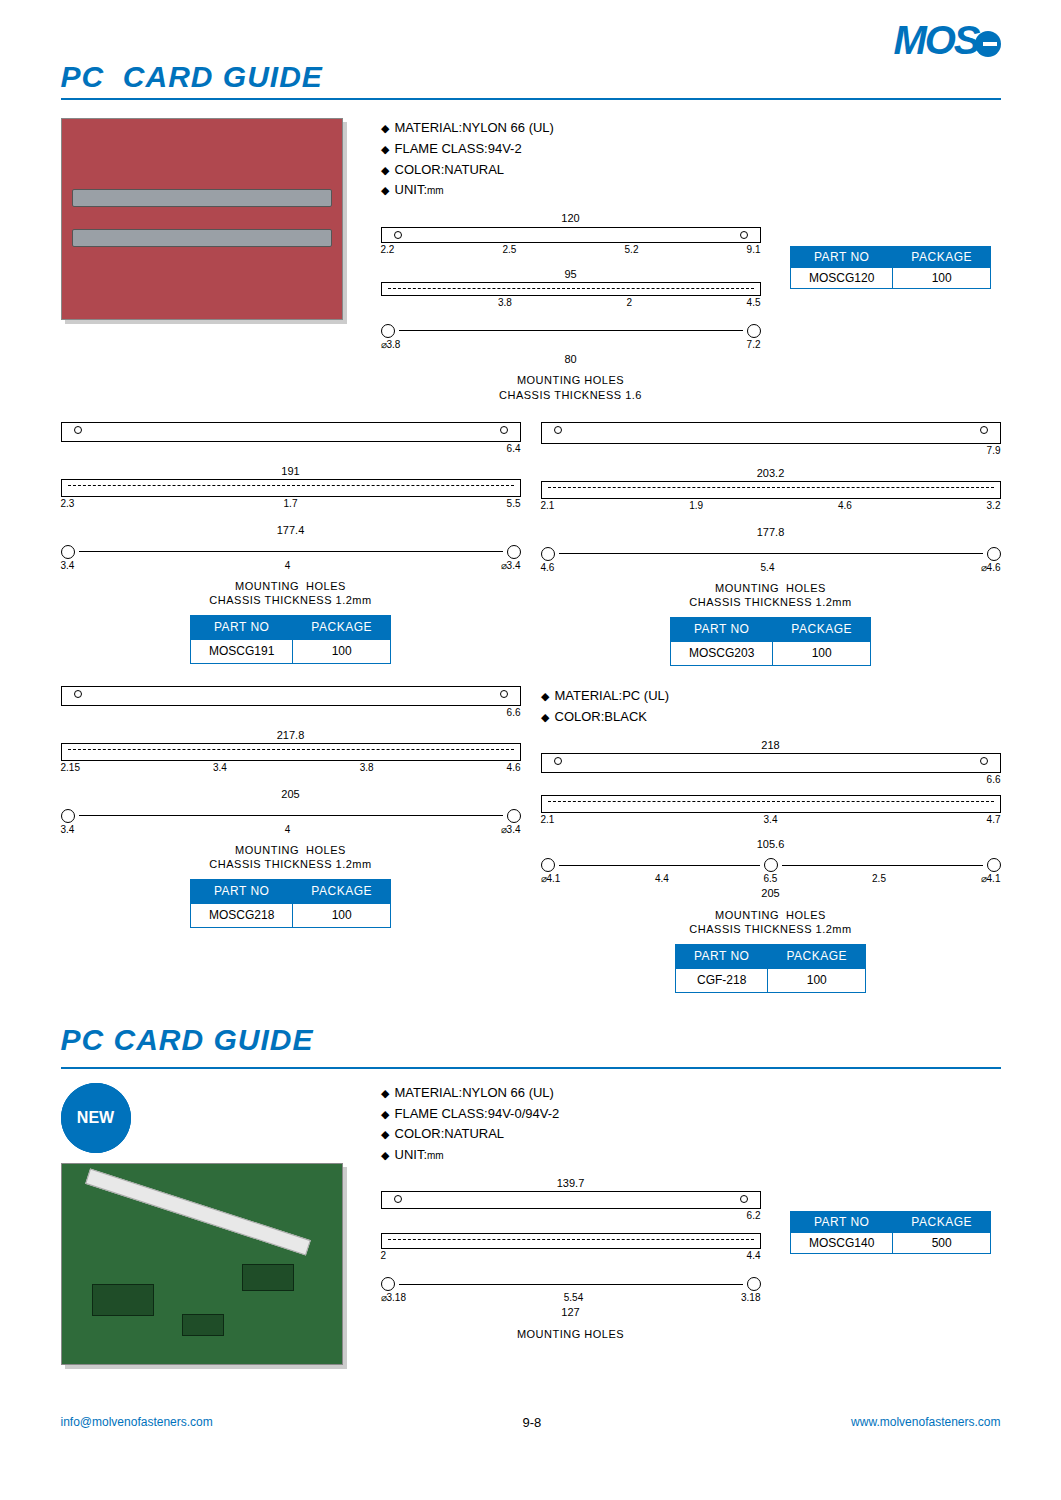MOS
PC CARD GUIDE
MATERIAL:NYLON 66 (UL)
FLAME CLASS:94V-2
COLOR:NATURAL
UNIT:mm
120
2.22.55.29.1
95
3.824.5
⌀3.87.2
80
MOUNTING HOLES
CHASSIS THICKNESS 1.6
| PART NO | PACKAGE |
| --- | --- |
| MOSCG120 | 100 |
6.4
191
2.31.75.5
177.4
3.44⌀3.4
MOUNTING HOLES
CHASSIS THICKNESS 1.2mm
| PART NO | PACKAGE |
| --- | --- |
| MOSCG191 | 100 |
7.9
203.2
2.11.94.63.2
177.8
4.65.4⌀4.6
MOUNTING HOLES
CHASSIS THICKNESS 1.2mm
| PART NO | PACKAGE |
| --- | --- |
| MOSCG203 | 100 |
6.6
217.8
2.153.43.84.6
205
3.44⌀3.4
MOUNTING HOLES
CHASSIS THICKNESS 1.2mm
| PART NO | PACKAGE |
| --- | --- |
| MOSCG218 | 100 |
MATERIAL:PC (UL)
COLOR:BLACK
218
6.6
2.13.44.7
105.6
⌀4.14.46.52.5⌀4.1
205
MOUNTING HOLES
CHASSIS THICKNESS 1.2mm
| PART NO | PACKAGE |
| --- | --- |
| CGF-218 | 100 |
PC CARD GUIDE
NEW
MATERIAL:NYLON 66 (UL)
FLAME CLASS:94V-0/94V-2
COLOR:NATURAL
UNIT:mm
139.7
6.2
24.4
⌀3.185.543.18
127
MOUNTING HOLES
| PART NO | PACKAGE |
| --- | --- |
| MOSCG140 | 500 |
info@molvenofasteners.com 9-8 www.molvenofasteners.com